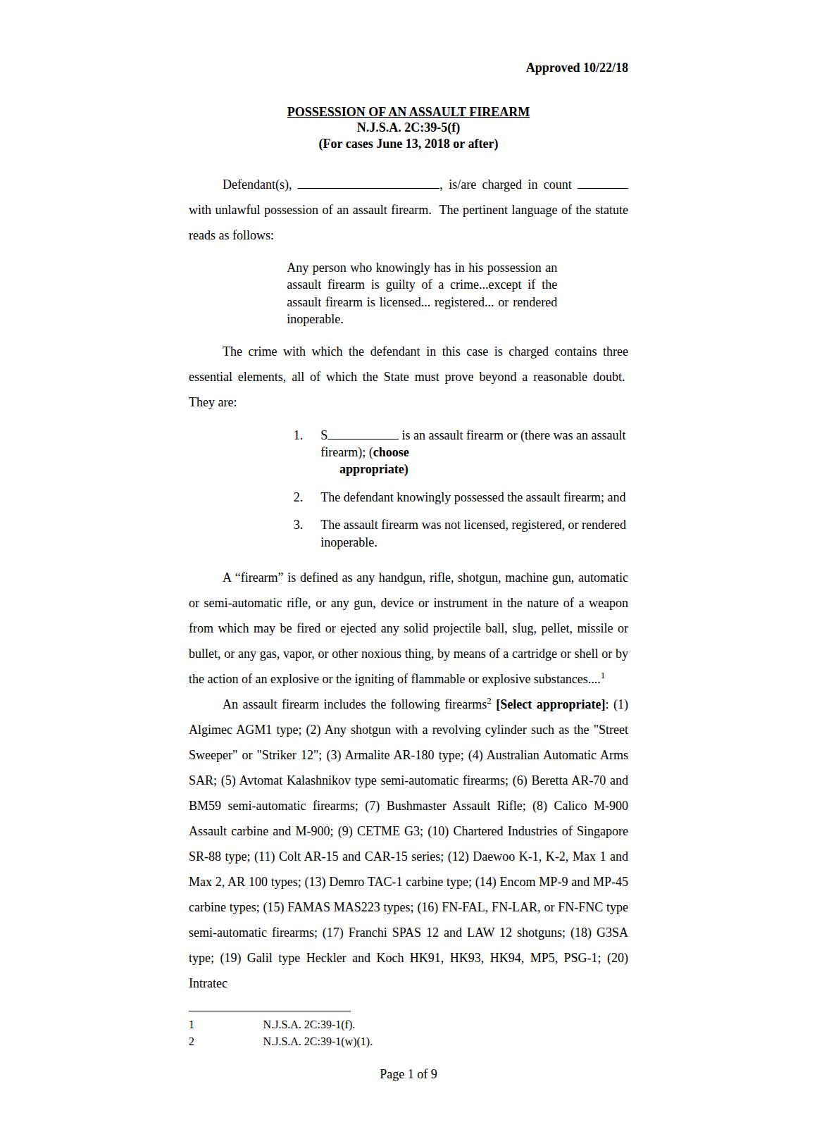Approved 10/22/18
POSSESSION OF AN ASSAULT FIREARM
N.J.S.A. 2C:39-5(f)
(For cases June 13, 2018 or after)
Defendant(s), , is/are charged in count with unlawful possession of an assault firearm. The pertinent language of the statute reads as follows:
Any person who knowingly has in his possession an assault firearm is guilty of a crime...except if the assault firearm is licensed... registered... or rendered inoperable.
The crime with which the defendant in this case is charged contains three essential elements, all of which the State must prove beyond a reasonable doubt. They are:
1. S is an assault firearm or (there was an assault firearm); (choose appropriate)
2. The defendant knowingly possessed the assault firearm; and
3. The assault firearm was not licensed, registered, or rendered inoperable.
A “firearm” is defined as any handgun, rifle, shotgun, machine gun, automatic or semi-automatic rifle, or any gun, device or instrument in the nature of a weapon from which may be fired or ejected any solid projectile ball, slug, pellet, missile or bullet, or any gas, vapor, or other noxious thing, by means of a cartridge or shell or by the action of an explosive or the igniting of flammable or explosive substances....1
An assault firearm includes the following firearms2 [Select appropriate]: (1) Algimec AGM1 type; (2) Any shotgun with a revolving cylinder such as the "Street Sweeper" or "Striker 12"; (3) Armalite AR-180 type; (4) Australian Automatic Arms SAR; (5) Avtomat Kalashnikov type semi-automatic firearms; (6) Beretta AR-70 and BM59 semi-automatic firearms; (7) Bushmaster Assault Rifle; (8) Calico M-900 Assault carbine and M-900; (9) CETME G3; (10) Chartered Industries of Singapore SR-88 type; (11) Colt AR-15 and CAR-15 series; (12) Daewoo K-1, K-2, Max 1 and Max 2, AR 100 types; (13) Demro TAC-1 carbine type; (14) Encom MP-9 and MP-45 carbine types; (15) FAMAS MAS223 types; (16) FN-FAL, FN-LAR, or FN-FNC type semi-automatic firearms; (17) Franchi SPAS 12 and LAW 12 shotguns; (18) G3SA type; (19) Galil type Heckler and Koch HK91, HK93, HK94, MP5, PSG-1; (20) Intratec
1 N.J.S.A. 2C:39-1(f).
2 N.J.S.A. 2C:39-1(w)(1).
Page 1 of 9